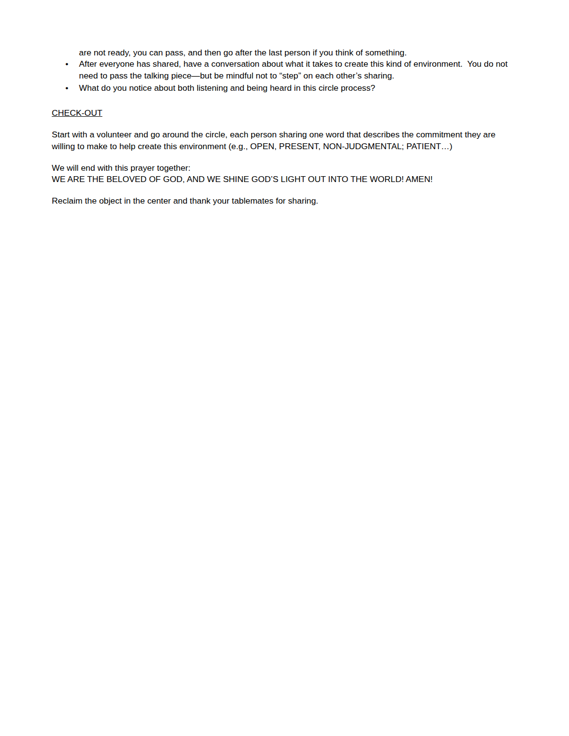are not ready, you can pass, and then go after the last person if you think of something.
After everyone has shared, have a conversation about what it takes to create this kind of environment. You do not need to pass the talking piece—but be mindful not to “step” on each other’s sharing.
What do you notice about both listening and being heard in this circle process?
CHECK-OUT
Start with a volunteer and go around the circle, each person sharing one word that describes the commitment they are willing to make to help create this environment (e.g., OPEN, PRESENT, NON-JUDGMENTAL; PATIENT…)
We will end with this prayer together:
WE ARE THE BELOVED OF GOD, AND WE SHINE GOD’S LIGHT OUT INTO THE WORLD! AMEN!
Reclaim the object in the center and thank your tablemates for sharing.